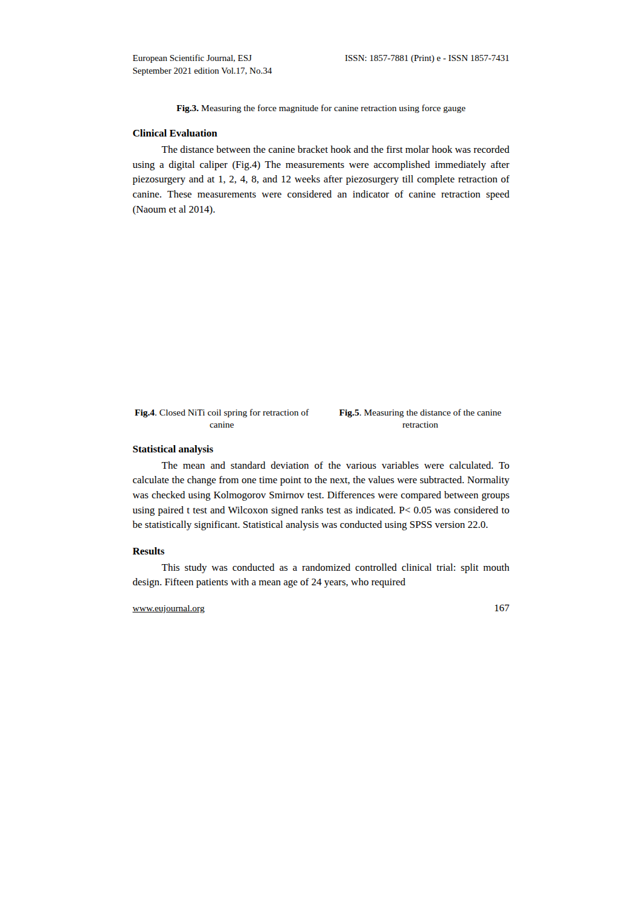European Scientific Journal, ESJ
September 2021 edition Vol.17, No.34
ISSN: 1857-7881 (Print) e - ISSN 1857-7431
Fig.3. Measuring the force magnitude for canine retraction using force gauge
Clinical Evaluation
The distance between the canine bracket hook and the first molar hook was recorded using a digital caliper (Fig.4) The measurements were accomplished immediately after piezosurgery and at 1, 2, 4, 8, and 12 weeks after piezosurgery till complete retraction of canine. These measurements were considered an indicator of canine retraction speed (Naoum et al 2014).
Fig.4. Closed NiTi coil spring for retraction of canine
Fig.5. Measuring the distance of the canine retraction
Statistical analysis
The mean and standard deviation of the various variables were calculated. To calculate the change from one time point to the next, the values were subtracted. Normality was checked using Kolmogorov Smirnov test. Differences were compared between groups using paired t test and Wilcoxon signed ranks test as indicated. P< 0.05 was considered to be statistically significant. Statistical analysis was conducted using SPSS version 22.0.
Results
This study was conducted as a randomized controlled clinical trial: split mouth design. Fifteen patients with a mean age of 24 years, who required
www.eujournal.org 167